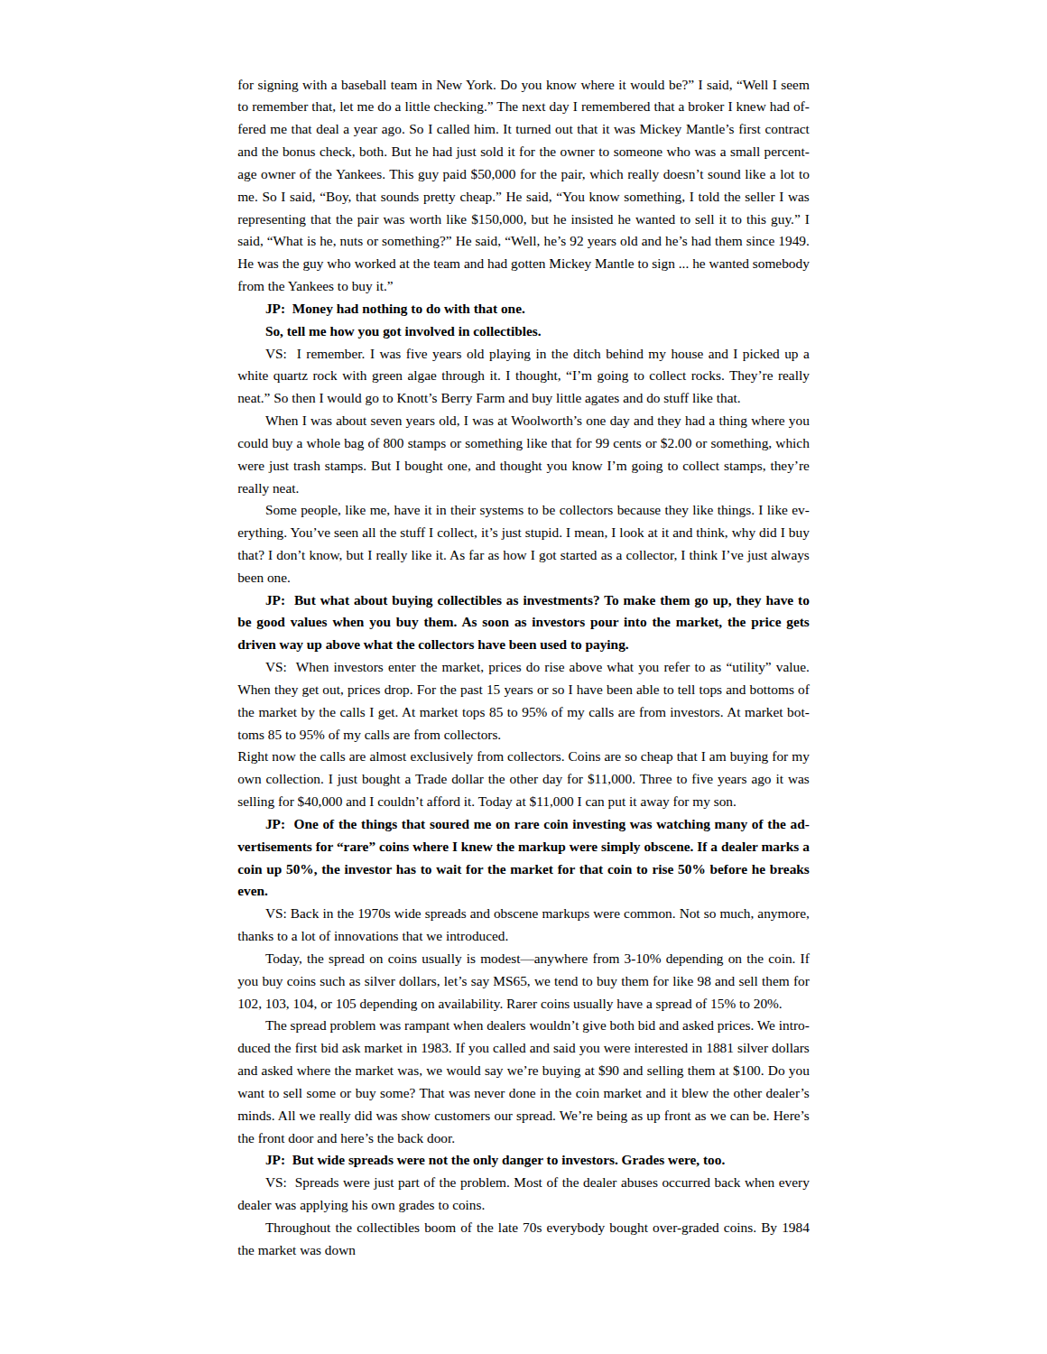for signing with a baseball team in New York. Do you know where it would be?” I said, “Well I seem to remember that, let me do a little checking.” The next day I remembered that a broker I knew had offered me that deal a year ago. So I called him. It turned out that it was Mickey Mantle’s first contract and the bonus check, both. But he had just sold it for the owner to someone who was a small percentage owner of the Yankees. This guy paid $50,000 for the pair, which really doesn’t sound like a lot to me. So I said, “Boy, that sounds pretty cheap.” He said, “You know something, I told the seller I was representing that the pair was worth like $150,000, but he insisted he wanted to sell it to this guy.” I said, “What is he, nuts or something?” He said, “Well, he’s 92 years old and he’s had them since 1949. He was the guy who worked at the team and had gotten Mickey Mantle to sign ... he wanted somebody from the Yankees to buy it.”
JP: Money had nothing to do with that one.
So, tell me how you got involved in collectibles.
VS: I remember. I was five years old playing in the ditch behind my house and I picked up a white quartz rock with green algae through it. I thought, “I’m going to collect rocks. They’re really neat.” So then I would go to Knott’s Berry Farm and buy little agates and do stuff like that.
When I was about seven years old, I was at Woolworth’s one day and they had a thing where you could buy a whole bag of 800 stamps or something like that for 99 cents or $2.00 or something, which were just trash stamps. But I bought one, and thought you know I’m going to collect stamps, they’re really neat.
Some people, like me, have it in their systems to be collectors because they like things. I like everything. You’ve seen all the stuff I collect, it’s just stupid. I mean, I look at it and think, why did I buy that? I don’t know, but I really like it. As far as how I got started as a collector, I think I’ve just always been one.
JP: But what about buying collectibles as investments? To make them go up, they have to be good values when you buy them. As soon as investors pour into the market, the price gets driven way up above what the collectors have been used to paying.
VS: When investors enter the market, prices do rise above what you refer to as “utility” value. When they get out, prices drop. For the past 15 years or so I have been able to tell tops and bottoms of the market by the calls I get. At market tops 85 to 95% of my calls are from investors. At market bottoms 85 to 95% of my calls are from collectors.
Right now the calls are almost exclusively from collectors. Coins are so cheap that I am buying for my own collection. I just bought a Trade dollar the other day for $11,000. Three to five years ago it was selling for $40,000 and I couldn’t afford it. Today at $11,000 I can put it away for my son.
JP: One of the things that soured me on rare coin investing was watching many of the advertisements for “rare” coins where I knew the markup were simply obscene. If a dealer marks a coin up 50%, the investor has to wait for the market for that coin to rise 50% before he breaks even.
VS: Back in the 1970s wide spreads and obscene markups were common. Not so much, anymore, thanks to a lot of innovations that we introduced.
Today, the spread on coins usually is modest—anywhere from 3-10% depending on the coin. If you buy coins such as silver dollars, let’s say MS65, we tend to buy them for like 98 and sell them for 102, 103, 104, or 105 depending on availability. Rarer coins usually have a spread of 15% to 20%.
The spread problem was rampant when dealers wouldn’t give both bid and asked prices. We introduced the first bid ask market in 1983. If you called and said you were interested in 1881 silver dollars and asked where the market was, we would say we’re buying at $90 and selling them at $100. Do you want to sell some or buy some? That was never done in the coin market and it blew the other dealer’s minds. All we really did was show customers our spread. We’re being as up front as we can be. Here’s the front door and here’s the back door.
JP: But wide spreads were not the only danger to investors. Grades were, too.
VS: Spreads were just part of the problem. Most of the dealer abuses occurred back when every dealer was applying his own grades to coins.
Throughout the collectibles boom of the late 70s everybody bought over-graded coins. By 1984 the market was down